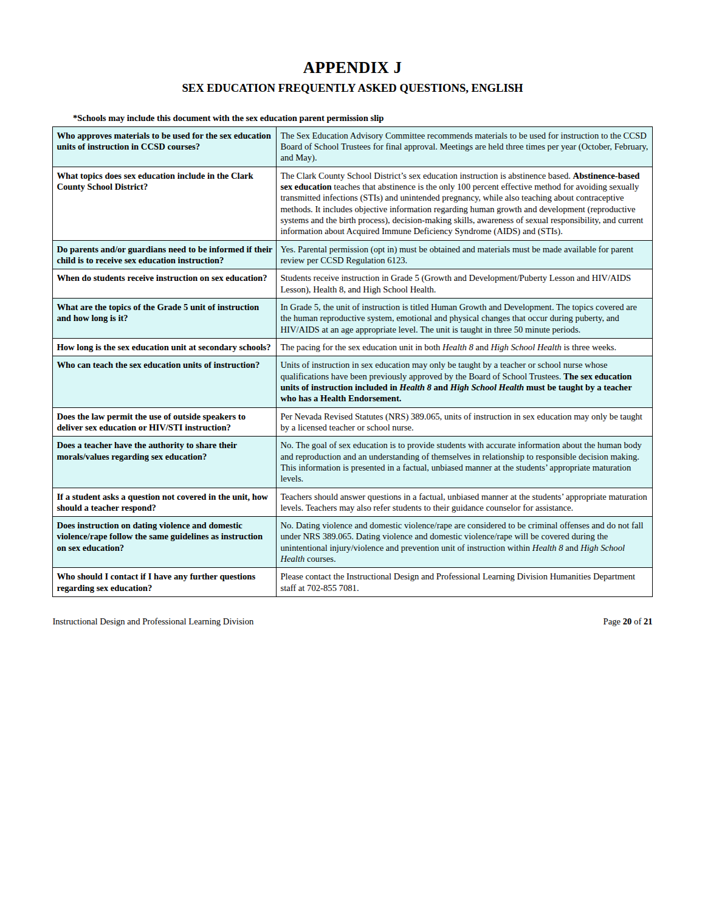APPENDIX J
SEX EDUCATION FREQUENTLY ASKED QUESTIONS, ENGLISH
*Schools may include this document with the sex education parent permission slip
| Who approves materials to be used for the sex education units of instruction in CCSD courses? | The Sex Education Advisory Committee recommends materials to be used for instruction to the CCSD Board of School Trustees for final approval. Meetings are held three times per year (October, February, and May). |
| What topics does sex education include in the Clark County School District? | The Clark County School District’s sex education instruction is abstinence based. Abstinence-based sex education teaches that abstinence is the only 100 percent effective method for avoiding sexually transmitted infections (STIs) and unintended pregnancy, while also teaching about contraceptive methods. It includes objective information regarding human growth and development (reproductive systems and the birth process), decision-making skills, awareness of sexual responsibility, and current information about Acquired Immune Deficiency Syndrome (AIDS) and (STIs). |
| Do parents and/or guardians need to be informed if their child is to receive sex education instruction? | Yes. Parental permission (opt in) must be obtained and materials must be made available for parent review per CCSD Regulation 6123. |
| When do students receive instruction on sex education? | Students receive instruction in Grade 5 (Growth and Development/Puberty Lesson and HIV/AIDS Lesson), Health 8, and High School Health. |
| What are the topics of the Grade 5 unit of instruction and how long is it? | In Grade 5, the unit of instruction is titled Human Growth and Development. The topics covered are the human reproductive system, emotional and physical changes that occur during puberty, and HIV/AIDS at an age appropriate level. The unit is taught in three 50 minute periods. |
| How long is the sex education unit at secondary schools? | The pacing for the sex education unit in both Health 8 and High School Health is three weeks. |
| Who can teach the sex education units of instruction? | Units of instruction in sex education may only be taught by a teacher or school nurse whose qualifications have been previously approved by the Board of School Trustees. The sex education units of instruction included in Health 8 and High School Health must be taught by a teacher who has a Health Endorsement. |
| Does the law permit the use of outside speakers to deliver sex education or HIV/STI instruction? | Per Nevada Revised Statutes (NRS) 389.065, units of instruction in sex education may only be taught by a licensed teacher or school nurse. |
| Does a teacher have the authority to share their morals/values regarding sex education? | No. The goal of sex education is to provide students with accurate information about the human body and reproduction and an understanding of themselves in relationship to responsible decision making. This information is presented in a factual, unbiased manner at the students’ appropriate maturation levels. |
| If a student asks a question not covered in the unit, how should a teacher respond? | Teachers should answer questions in a factual, unbiased manner at the students’ appropriate maturation levels. Teachers may also refer students to their guidance counselor for assistance. |
| Does instruction on dating violence and domestic violence/rape follow the same guidelines as instruction on sex education? | No. Dating violence and domestic violence/rape are considered to be criminal offenses and do not fall under NRS 389.065. Dating violence and domestic violence/rape will be covered during the unintentional injury/violence and prevention unit of instruction within Health 8 and High School Health courses. |
| Who should I contact if I have any further questions regarding sex education? | Please contact the Instructional Design and Professional Learning Division Humanities Department staff at 702-855 7081. |
Instructional Design and Professional Learning Division Page 20 of 21